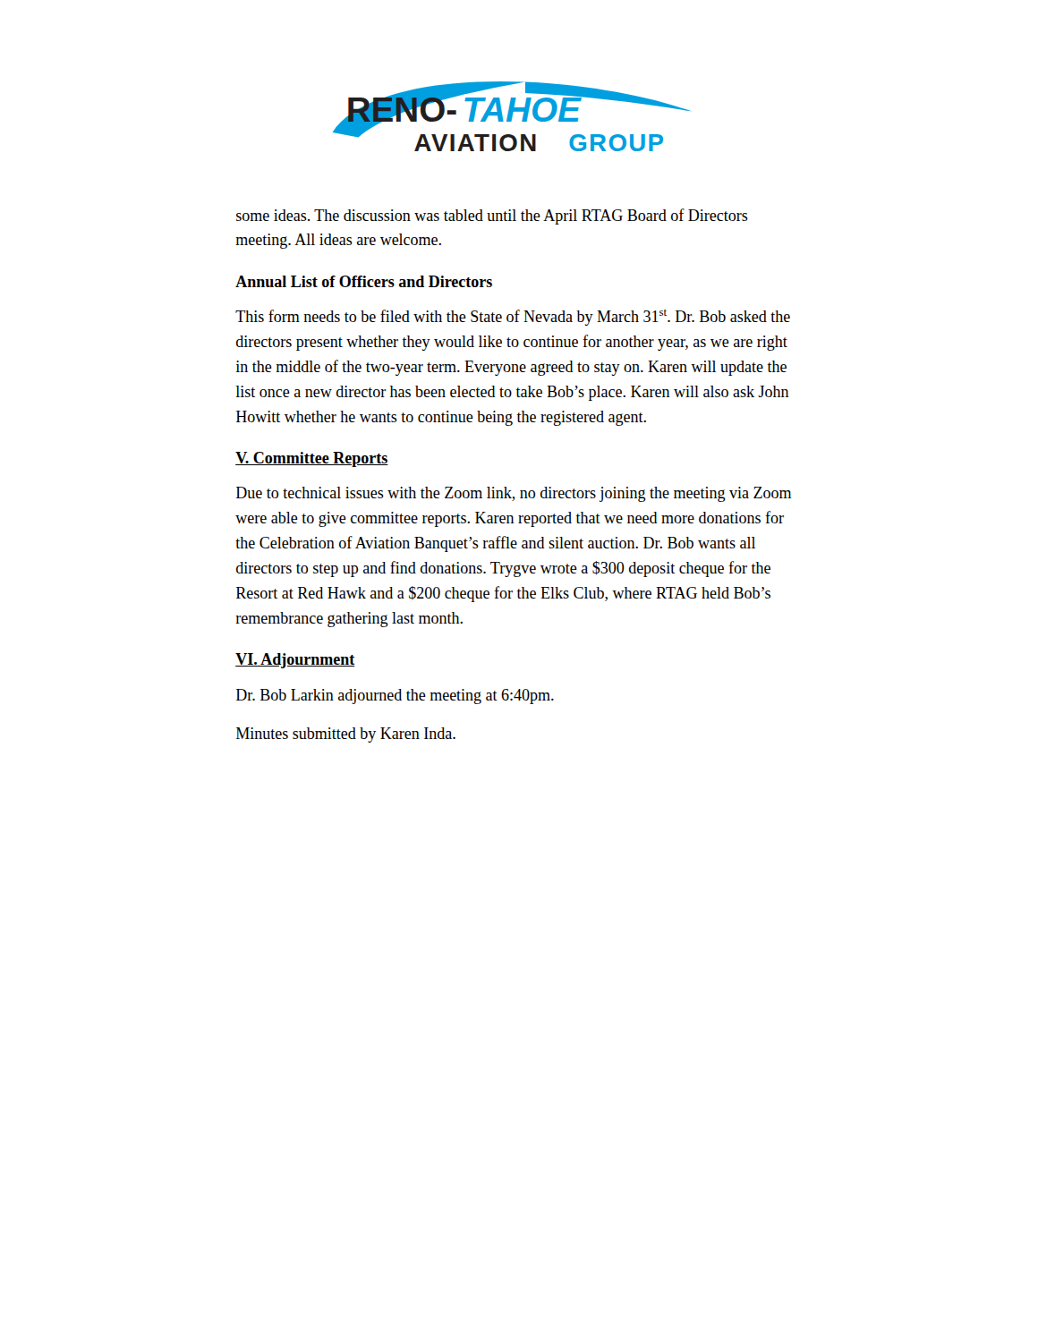some ideas. The discussion was tabled until the April RTAG Board of Directors meeting. All ideas are welcome.
Annual List of Officers and Directors
This form needs to be filed with the State of Nevada by March 31st. Dr. Bob asked the directors present whether they would like to continue for another year, as we are right in the middle of the two-year term. Everyone agreed to stay on. Karen will update the list once a new director has been elected to take Bob’s place. Karen will also ask John Howitt whether he wants to continue being the registered agent.
V. Committee Reports
Due to technical issues with the Zoom link, no directors joining the meeting via Zoom were able to give committee reports. Karen reported that we need more donations for the Celebration of Aviation Banquet’s raffle and silent auction. Dr. Bob wants all directors to step up and find donations. Trygve wrote a $300 deposit cheque for the Resort at Red Hawk and a $200 cheque for the Elks Club, where RTAG held Bob’s remembrance gathering last month.
VI. Adjournment
Dr. Bob Larkin adjourned the meeting at 6:40pm.
Minutes submitted by Karen Inda.